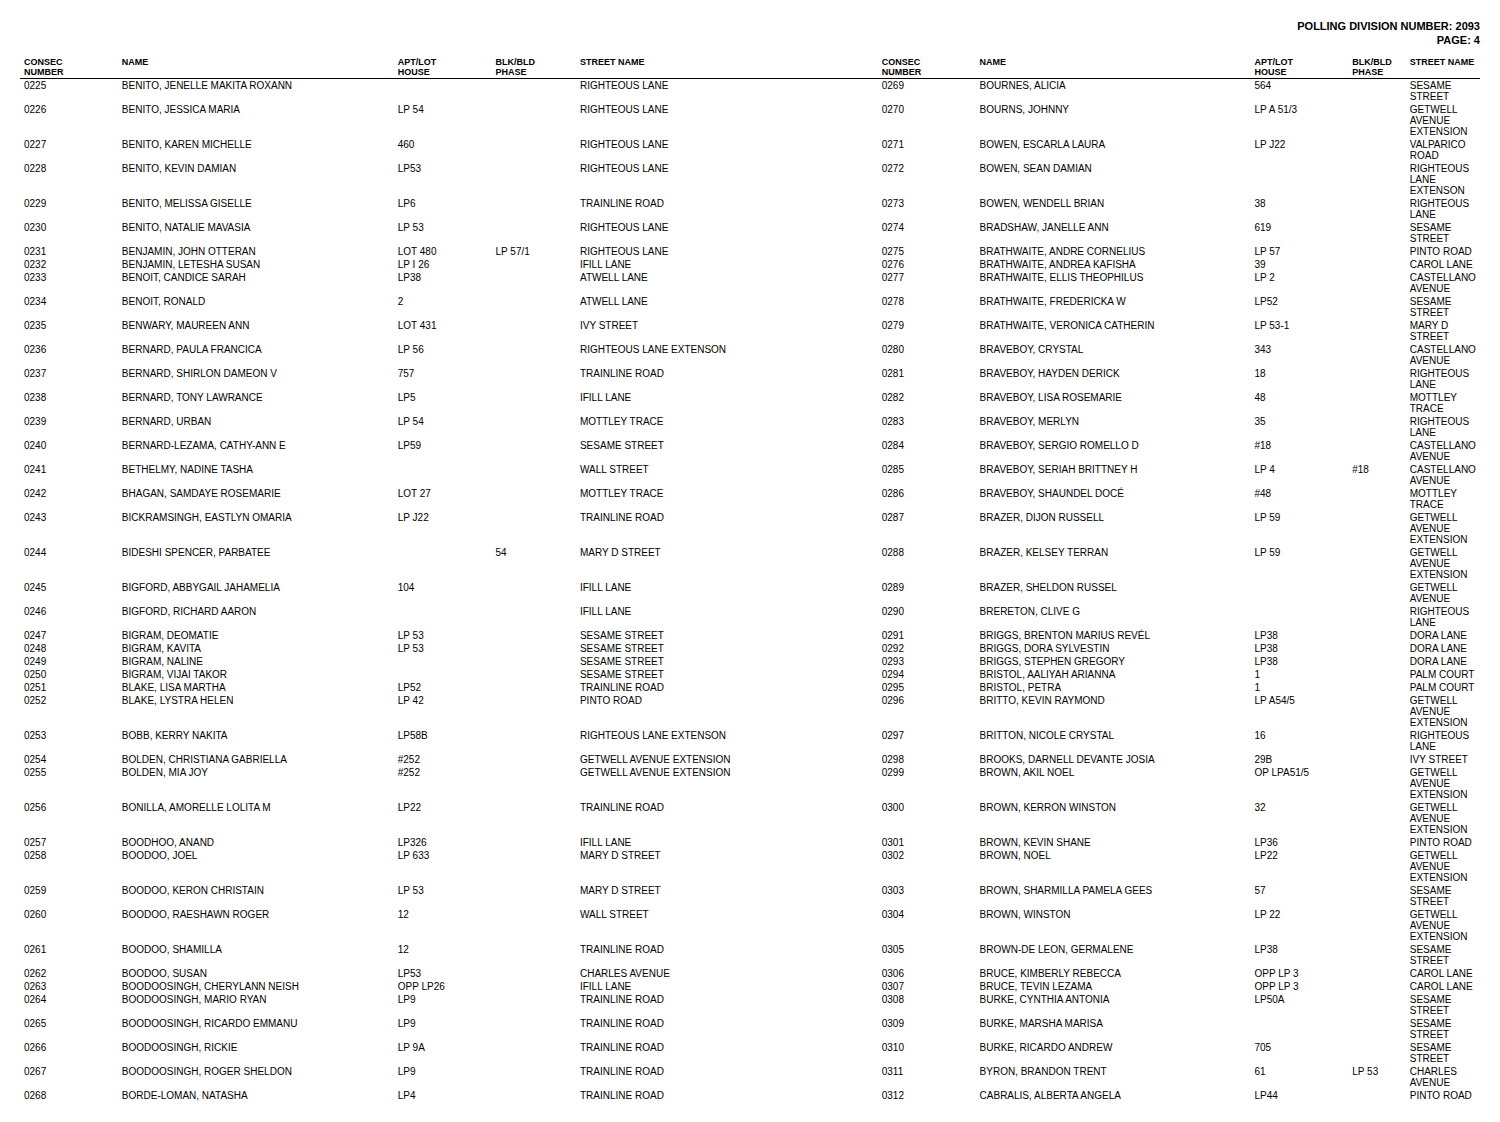POLLING DIVISION NUMBER: 2093
PAGE: 4
| CONSEC NUMBER | NAME | APT/LOT HOUSE | BLK/BLD PHASE | STREET NAME | | CONSEC NUMBER | NAME | APT/LOT HOUSE | BLK/BLD PHASE | STREET NAME |
| --- | --- | --- | --- | --- | --- | --- | --- | --- | --- | --- |
| 0225 | BENITO, JENELLE MAKITA ROXANN | | | RIGHTEOUS LANE | | 0269 | BOURNES, ALICIA | 564 | | SESAME STREET |
| 0226 | BENITO, JESSICA MARIA | LP 54 | | RIGHTEOUS LANE | | 0270 | BOURNS, JOHNNY | LP A 51/3 | | GETWELL AVENUE EXTENSION |
| 0227 | BENITO, KAREN MICHELLE | 460 | | RIGHTEOUS LANE | | 0271 | BOWEN, ESCARLA LAURA | LP J22 | | VALPARICO ROAD |
| 0228 | BENITO, KEVIN DAMIAN | LP53 | | RIGHTEOUS LANE | | 0272 | BOWEN, SEAN DAMIAN | | | RIGHTEOUS LANE EXTENSON |
| 0229 | BENITO, MELISSA GISELLE | LP6 | | TRAINLINE ROAD | | 0273 | BOWEN, WENDELL BRIAN | 38 | | RIGHTEOUS LANE |
| 0230 | BENITO, NATALIE MAVASIA | LP 53 | | RIGHTEOUS LANE | | 0274 | BRADSHAW, JANELLE ANN | 619 | | SESAME STREET |
| 0231 | BENJAMIN, JOHN OTTERAN | LOT 480 | LP 57/1 | RIGHTEOUS LANE | | 0275 | BRATHWAITE, ANDRE CORNELIUS | LP 57 | | PINTO ROAD |
| 0232 | BENJAMIN, LETESHA SUSAN | LP I 26 | | IFILL LANE | | 0276 | BRATHWAITE, ANDREA KAFISHA | 39 | | CAROL LANE |
| 0233 | BENOIT, CANDICE SARAH | LP38 | | ATWELL LANE | | 0277 | BRATHWAITE, ELLIS THEOPHILUS | LP 2 | | CASTELLANO AVENUE |
| 0234 | BENOIT, RONALD | 2 | | ATWELL LANE | | 0278 | BRATHWAITE, FREDERICKA W | LP52 | | SESAME STREET |
| 0235 | BENWARY, MAUREEN ANN | LOT 431 | | IVY STREET | | 0279 | BRATHWAITE, VERONICA CATHERIN | LP 53-1 | | MARY D STREET |
| 0236 | BERNARD, PAULA FRANCICA | LP 56 | | RIGHTEOUS LANE EXTENSON | | 0280 | BRAVEBOY, CRYSTAL | 343 | | CASTELLANO AVENUE |
| 0237 | BERNARD, SHIRLON DAMEON V | 757 | | TRAINLINE ROAD | | 0281 | BRAVEBOY, HAYDEN DERICK | 18 | | RIGHTEOUS LANE |
| 0238 | BERNARD, TONY LAWRANCE | LP5 | | IFILL LANE | | 0282 | BRAVEBOY, LISA ROSEMARIE | 48 | | MOTTLEY TRACE |
| 0239 | BERNARD, URBAN | LP 54 | | MOTTLEY TRACE | | 0283 | BRAVEBOY, MERLYN | 35 | | RIGHTEOUS LANE |
| 0240 | BERNARD-LEZAMA, CATHY-ANN E | LP59 | | SESAME STREET | | 0284 | BRAVEBOY, SERGIO ROMELLO D | #18 | | CASTELLANO AVENUE |
| 0241 | BETHELMY, NADINE TASHA | | | WALL STREET | | 0285 | BRAVEBOY, SERIAH BRITTNEY H | LP 4 | #18 | CASTELLANO AVENUE |
| 0242 | BHAGAN, SAMDAYE ROSEMARIE | LOT 27 | | MOTTLEY TRACE | | 0286 | BRAVEBOY, SHAUNDEL DOCÉ | #48 | | MOTTLEY TRACE |
| 0243 | BICKRAMSINGH, EASTLYN OMARIA | LP J22 | | TRAINLINE ROAD | | 0287 | BRAZER, DIJON RUSSELL | LP 59 | | GETWELL AVENUE EXTENSION |
| 0244 | BIDESHI SPENCER, PARBATEE | | 54 | MARY D STREET | | 0288 | BRAZER, KELSEY TERRAN | LP 59 | | GETWELL AVENUE EXTENSION |
| 0245 | BIGFORD, ABBYGAIL JAHAMELIA | 104 | | IFILL LANE | | 0289 | BRAZER, SHELDON RUSSEL | | | GETWELL AVENUE |
| 0246 | BIGFORD, RICHARD AARON | | | IFILL LANE | | 0290 | BRERETON, CLIVE G | | | RIGHTEOUS LANE |
| 0247 | BIGRAM, DEOMATIE | LP 53 | | SESAME STREET | | 0291 | BRIGGS, BRENTON MARIUS REVÉL | LP38 | | DORA LANE |
| 0248 | BIGRAM, KAVITA | LP 53 | | SESAME STREET | | 0292 | BRIGGS, DORA SYLVESTIN | LP38 | | DORA LANE |
| 0249 | BIGRAM, NALINE | | | SESAME STREET | | 0293 | BRIGGS, STEPHEN GREGORY | LP38 | | DORA LANE |
| 0250 | BIGRAM, VIJAI TAKOR | | | SESAME STREET | | 0294 | BRISTOL, AALIYAH ARIANNA | 1 | | PALM COURT |
| 0251 | BLAKE, LISA MARTHA | LP52 | | TRAINLINE ROAD | | 0295 | BRISTOL, PETRA | 1 | | PALM COURT |
| 0252 | BLAKE, LYSTRA HELEN | LP 42 | | PINTO ROAD | | 0296 | BRITTO, KEVIN RAYMOND | LP A54/5 | | GETWELL AVENUE EXTENSION |
| 0253 | BOBB, KERRY NAKITA | LP58B | | RIGHTEOUS LANE EXTENSON | | 0297 | BRITTON, NICOLE CRYSTAL | 16 | | RIGHTEOUS LANE |
| 0254 | BOLDEN, CHRISTIANA GABRIELLA | #252 | | GETWELL AVENUE EXTENSION | | 0298 | BROOKS, DARNELL DEVANTE JOSIA | 29B | | IVY STREET |
| 0255 | BOLDEN, MIA JOY | #252 | | GETWELL AVENUE EXTENSION | | 0299 | BROWN, AKIL NOEL | OP LPA51/5 | | GETWELL AVENUE EXTENSION |
| 0256 | BONILLA, AMORELLE LOLITA M | LP22 | | TRAINLINE ROAD | | 0300 | BROWN, KERRON WINSTON | 32 | | GETWELL AVENUE EXTENSION |
| 0257 | BOODHOO, ANAND | LP326 | | IFILL LANE | | 0301 | BROWN, KEVIN SHANE | LP36 | | PINTO ROAD |
| 0258 | BOODOO, JOEL | LP 633 | | MARY D STREET | | 0302 | BROWN, NOEL | LP22 | | GETWELL AVENUE EXTENSION |
| 0259 | BOODOO, KERON CHRISTAIN | LP 53 | | MARY D STREET | | 0303 | BROWN, SHARMILLA PAMELA GEES | 57 | | SESAME STREET |
| 0260 | BOODOO, RAESHAWN ROGER | 12 | | WALL STREET | | 0304 | BROWN, WINSTON | LP 22 | | GETWELL AVENUE EXTENSION |
| 0261 | BOODOO, SHAMILLA | 12 | | TRAINLINE ROAD | | 0305 | BROWN-DE LEON, GERMALENE | LP38 | | SESAME STREET |
| 0262 | BOODOO, SUSAN | LP53 | | CHARLES AVENUE | | 0306 | BRUCE, KIMBERLY REBECCA | OPP LP 3 | | CAROL LANE |
| 0263 | BOODOOSINGH, CHERYLANN NEISH | OPP LP26 | | IFILL LANE | | 0307 | BRUCE, TEVIN LEZAMA | OPP LP 3 | | CAROL LANE |
| 0264 | BOODOOSINGH, MARIO RYAN | LP9 | | TRAINLINE ROAD | | 0308 | BURKE, CYNTHIA ANTONIA | LP50A | | SESAME STREET |
| 0265 | BOODOOSINGH, RICARDO EMMANU | LP9 | | TRAINLINE ROAD | | 0309 | BURKE, MARSHA MARISA | | | SESAME STREET |
| 0266 | BOODOOSINGH, RICKIE | LP 9A | | TRAINLINE ROAD | | 0310 | BURKE, RICARDO ANDREW | 705 | | SESAME STREET |
| 0267 | BOODOOSINGH, ROGER SHELDON | LP9 | | TRAINLINE ROAD | | 0311 | BYRON, BRANDON TRENT | 61 | LP 53 | CHARLES AVENUE |
| 0268 | BORDE-LOMAN, NATASHA | LP4 | | TRAINLINE ROAD | | 0312 | CABRALIS, ALBERTA ANGELA | LP44 | | PINTO ROAD |